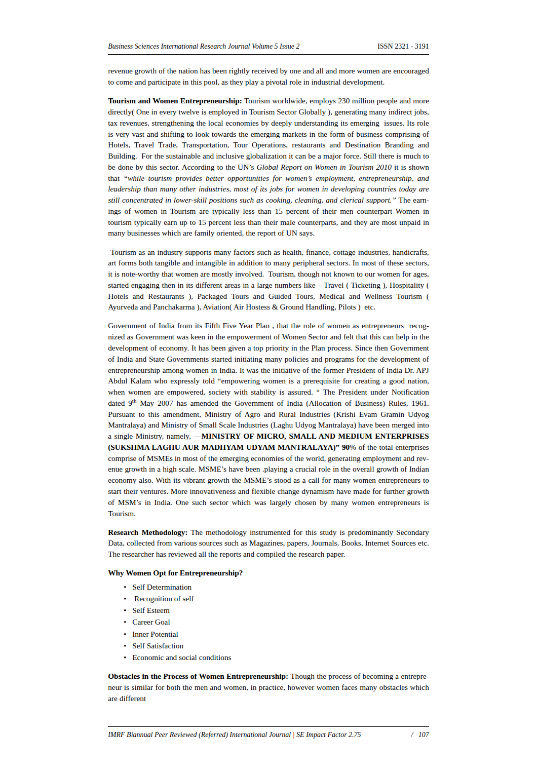Business Sciences International Research Journal Volume 5 Issue 2 ISSN 2321 - 3191
revenue growth of the nation has been rightly received by one and all and more women are encouraged to come and participate in this pool, as they play a pivotal role in industrial development.
Tourism and Women Entrepreneurship: Tourism worldwide, employs 230 million people and more directly( One in every twelve is employed in Tourism Sector Globally ), generating many indirect jobs, tax revenues, strengthening the local economies by deeply understanding its emerging issues. Its role is very vast and shifting to look towards the emerging markets in the form of business comprising of Hotels, Travel Trade, Transportation, Tour Operations, restaurants and Destination Branding and Building. For the sustainable and inclusive globalization it can be a major force. Still there is much to be done by this sector. According to the UN’s Global Report on Women in Tourism 2010 it is shown that “while tourism provides better opportunities for women’s employment, entrepreneurship, and leadership than many other industries, most of its jobs for women in developing countries today are still concentrated in lower-skill positions such as cooking, cleaning, and clerical support.” The earnings of women in Tourism are typically less than 15 percent of their men counterpart Women in tourism typically earn up to 15 percent less than their male counterparts, and they are most unpaid in many businesses which are family oriented, the report of UN says.
Tourism as an industry supports many factors such as health, finance, cottage industries, handicrafts, art forms both tangible and intangible in addition to many peripheral sectors. In most of these sectors, it is note-worthy that women are mostly involved. Tourism, though not known to our women for ages, started engaging then in its different areas in a large numbers like – Travel ( Ticketing ), Hospitality ( Hotels and Restaurants ), Packaged Tours and Guided Tours, Medical and Wellness Tourism ( Ayurveda and Panchakarma ), Aviation( Air Hostess & Ground Handling, Pilots ) etc.
Government of India from its Fifth Five Year Plan , that the role of women as entrepreneurs recognized as Government was keen in the empowerment of Women Sector and felt that this can help in the development of economy. It has been given a top priority in the Plan process. Since then Government of India and State Governments started initiating many policies and programs for the development of entrepreneurship among women in India. It was the initiative of the former President of India Dr. APJ Abdul Kalam who expressly told “empowering women is a prerequisite for creating a good nation, when women are empowered, society with stability is assured. “ The President under Notification dated 9th May 2007 has amended the Government of India (Allocation of Business) Rules, 1961. Pursuant to this amendment, Ministry of Agro and Rural Industries (Krishi Evam Gramin Udyog Mantralaya) and Ministry of Small Scale Industries (Laghu Udyog Mantralaya) have been merged into a single Ministry, namely, —Ministry of Micro, Small and Medium Enterprises (Sukshma Laghu Aur Madhyam Udyam Mantralaya)” 90% of the total enterprises comprise of MSMEs in most of the emerging economies of the world, generating employment and revenue growth in a high scale. MSME’s have been .playing a crucial role in the overall growth of Indian economy also. With its vibrant growth the MSME’s stood as a call for many women entrepreneurs to start their ventures. More innovativeness and flexible change dynamism have made for further growth of MSM’s in India. One such sector which was largely chosen by many women entrepreneurs is Tourism.
Research Methodology: The methodology instrumented for this study is predominantly Secondary Data, collected from various sources such as Magazines, papers, Journals, Books, Internet Sources etc. The researcher has reviewed all the reports and compiled the research paper.
Why Women Opt for Entrepreneurship?
Self Determination
Recognition of self
Self Esteem
Career Goal
Inner Potential
Self Satisfaction
Economic and social conditions
Obstacles in the Process of Women Entrepreneurship: Though the process of becoming a entrepreneur is similar for both the men and women, in practice, however women faces many obstacles which are different
IMRF Biannual Peer Reviewed (Referred) International Journal | SE Impact Factor 2.75 / 107